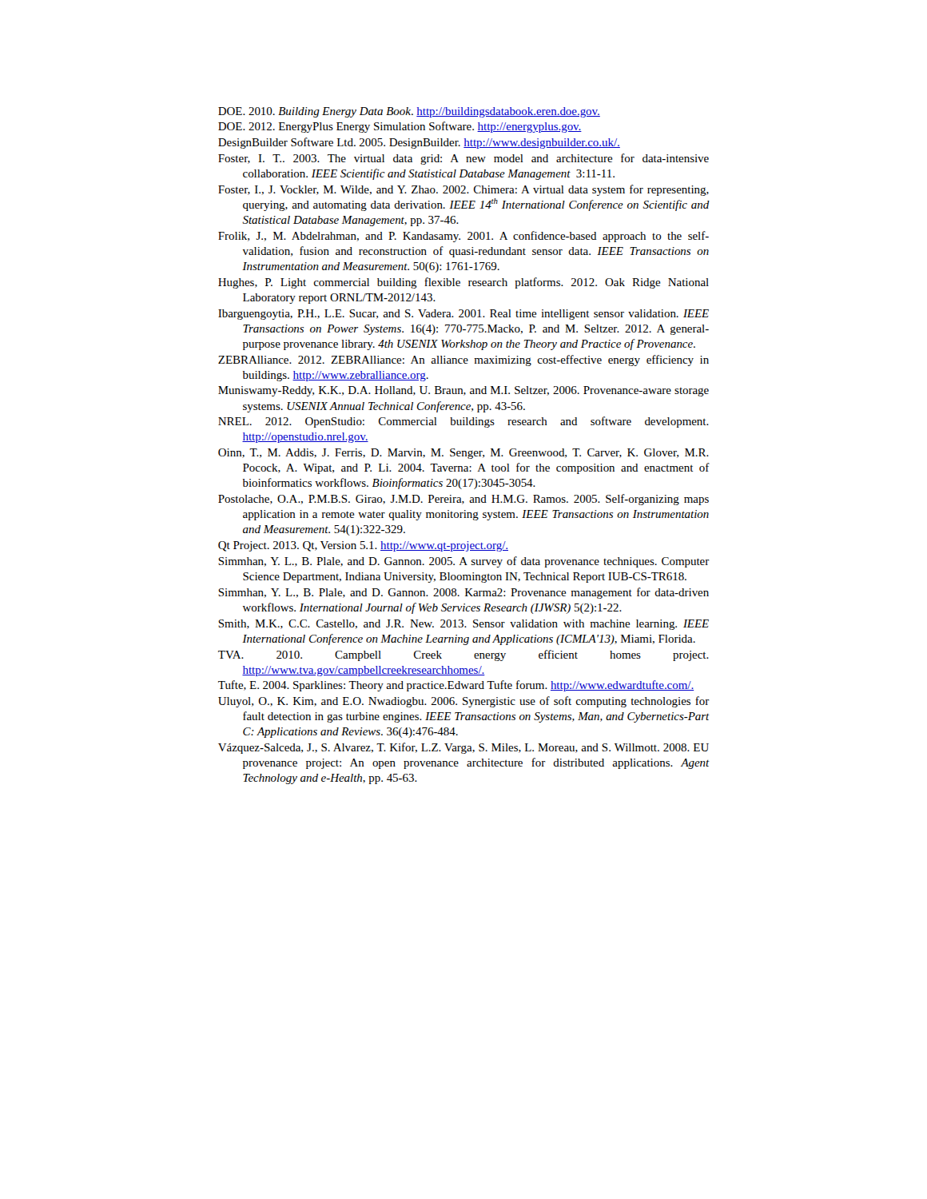DOE. 2010. Building Energy Data Book. http://buildingsdatabook.eren.doe.gov.
DOE. 2012. EnergyPlus Energy Simulation Software. http://energyplus.gov.
DesignBuilder Software Ltd. 2005. DesignBuilder. http://www.designbuilder.co.uk/.
Foster, I. T.. 2003. The virtual data grid: A new model and architecture for data-intensive collaboration. IEEE Scientific and Statistical Database Management 3:11-11.
Foster, I., J. Vockler, M. Wilde, and Y. Zhao. 2002. Chimera: A virtual data system for representing, querying, and automating data derivation. IEEE 14th International Conference on Scientific and Statistical Database Management, pp. 37-46.
Frolik, J., M. Abdelrahman, and P. Kandasamy. 2001. A confidence-based approach to the self-validation, fusion and reconstruction of quasi-redundant sensor data. IEEE Transactions on Instrumentation and Measurement. 50(6): 1761-1769.
Hughes, P. Light commercial building flexible research platforms. 2012. Oak Ridge National Laboratory report ORNL/TM-2012/143.
Ibarguengoytia, P.H., L.E. Sucar, and S. Vadera. 2001. Real time intelligent sensor validation. IEEE Transactions on Power Systems. 16(4): 770-775.Macko, P. and M. Seltzer. 2012. A general-purpose provenance library. 4th USENIX Workshop on the Theory and Practice of Provenance.
ZEBRAlliance. 2012. ZEBRAlliance: An alliance maximizing cost-effective energy efficiency in buildings. http://www.zebralliance.org.
Muniswamy-Reddy, K.K., D.A. Holland, U. Braun, and M.I. Seltzer, 2006. Provenance-aware storage systems. USENIX Annual Technical Conference, pp. 43-56.
NREL. 2012. OpenStudio: Commercial buildings research and software development. http://openstudio.nrel.gov.
Oinn, T., M. Addis, J. Ferris, D. Marvin, M. Senger, M. Greenwood, T. Carver, K. Glover, M.R. Pocock, A. Wipat, and P. Li. 2004. Taverna: A tool for the composition and enactment of bioinformatics workflows. Bioinformatics 20(17):3045-3054.
Postolache, O.A., P.M.B.S. Girao, J.M.D. Pereira, and H.M.G. Ramos. 2005. Self-organizing maps application in a remote water quality monitoring system. IEEE Transactions on Instrumentation and Measurement. 54(1):322-329.
Qt Project. 2013. Qt, Version 5.1. http://www.qt-project.org/.
Simmhan, Y. L., B. Plale, and D. Gannon. 2005. A survey of data provenance techniques. Computer Science Department, Indiana University, Bloomington IN, Technical Report IUB-CS-TR618.
Simmhan, Y. L., B. Plale, and D. Gannon. 2008. Karma2: Provenance management for data-driven workflows. International Journal of Web Services Research (IJWSR) 5(2):1-22.
Smith, M.K., C.C. Castello, and J.R. New. 2013. Sensor validation with machine learning. IEEE International Conference on Machine Learning and Applications (ICMLA'13), Miami, Florida.
TVA. 2010. Campbell Creek energy efficient homes project. http://www.tva.gov/campbellcreekresearchhomes/.
Tufte, E. 2004. Sparklines: Theory and practice.Edward Tufte forum. http://www.edwardtufte.com/.
Uluyol, O., K. Kim, and E.O. Nwadiogbu. 2006. Synergistic use of soft computing technologies for fault detection in gas turbine engines. IEEE Transactions on Systems, Man, and Cybernetics-Part C: Applications and Reviews. 36(4):476-484.
Vázquez-Salceda, J., S. Alvarez, T. Kifor, L.Z. Varga, S. Miles, L. Moreau, and S. Willmott. 2008. EU provenance project: An open provenance architecture for distributed applications. Agent Technology and e-Health, pp. 45-63.